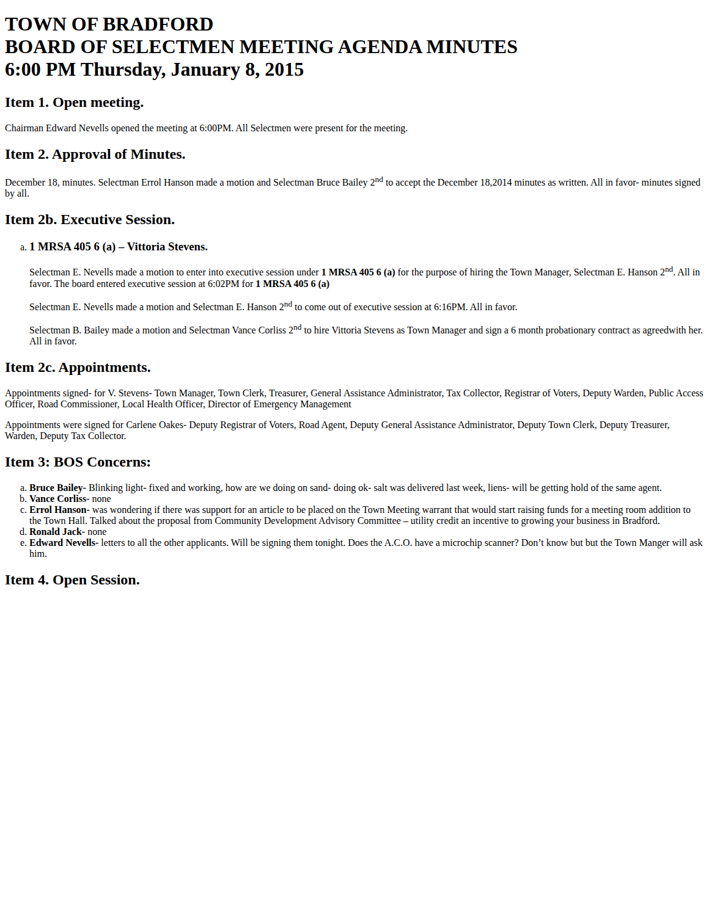TOWN OF BRADFORD
BOARD OF SELECTMEN MEETING AGENDA MINUTES
6:00 PM Thursday, January 8, 2015
Item 1. Open meeting.
Chairman Edward Nevells opened the meeting at 6:00PM. All Selectmen were present for the meeting.
Item 2. Approval of Minutes.
December 18, minutes. Selectman Errol Hanson made a motion and Selectman Bruce Bailey 2nd to accept the December 18,2014 minutes as written. All in favor- minutes signed by all.
Item 2b. Executive Session.
1 MRSA 405 6 (a) – Vittoria Stevens.
Selectman E. Nevells made a motion to enter into executive session under 1 MRSA 405 6 (a) for the purpose of hiring the Town Manager, Selectman E. Hanson 2nd. All in favor. The board entered executive session at 6:02PM for 1 MRSA 405 6 (a)
Selectman E. Nevells made a motion and Selectman E. Hanson 2nd to come out of executive session at 6:16PM. All in favor.
Selectman B. Bailey made a motion and Selectman Vance Corliss 2nd to hire Vittoria Stevens as Town Manager and sign a 6 month probationary contract as agreedwith her. All in favor.
Item 2c. Appointments.
Appointments signed- for V. Stevens- Town Manager, Town Clerk, Treasurer, General Assistance Administrator, Tax Collector, Registrar of Voters, Deputy Warden, Public Access Officer, Road Commissioner, Local Health Officer, Director of Emergency Management
Appointments were signed for Carlene Oakes- Deputy Registrar of Voters, Road Agent, Deputy General Assistance Administrator, Deputy Town Clerk, Deputy Treasurer, Warden, Deputy Tax Collector.
Item 3: BOS Concerns:
Bruce Bailey- Blinking light- fixed and working, how are we doing on sand- doing ok- salt was delivered last week, liens- will be getting hold of the same agent.
Vance Corliss- none
Errol Hanson- was wondering if there was support for an article to be placed on the Town Meeting warrant that would start raising funds for a meeting room addition to the Town Hall. Talked about the proposal from Community Development Advisory Committee – utility credit an incentive to growing your business in Bradford.
Ronald Jack- none
Edward Nevells- letters to all the other applicants. Will be signing them tonight. Does the A.C.O. have a microchip scanner? Don’t know but but the Town Manger will ask him.
Item 4. Open Session.